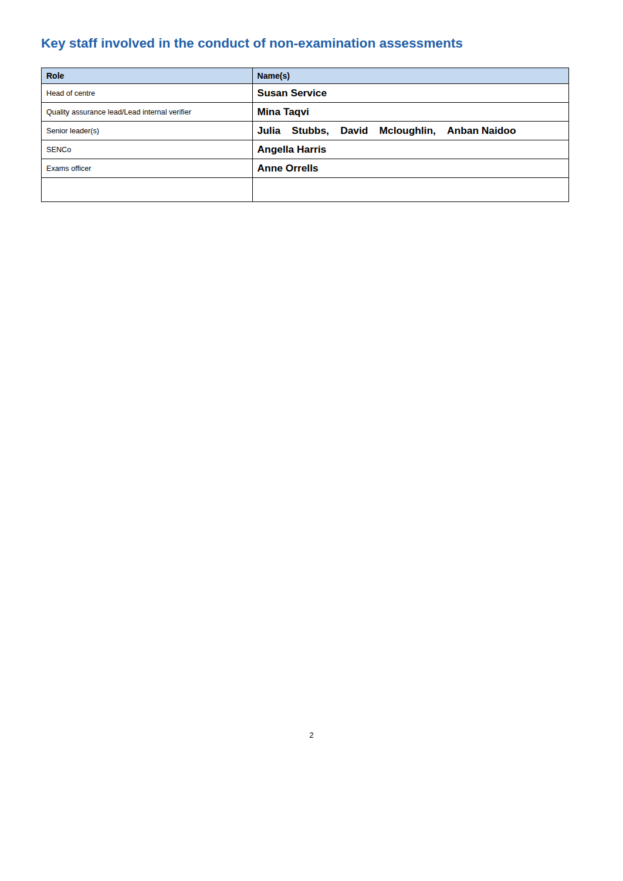Key staff involved in the conduct of non-examination assessments
| Role | Name(s) |
| --- | --- |
| Head of centre | Susan Service |
| Quality assurance lead/Lead internal verifier | Mina Taqvi |
| Senior leader(s) | Julia Stubbs, David Mcloughlin, Anban Naidoo |
| SENCo | Angella Harris |
| Exams officer | Anne Orrells |
2